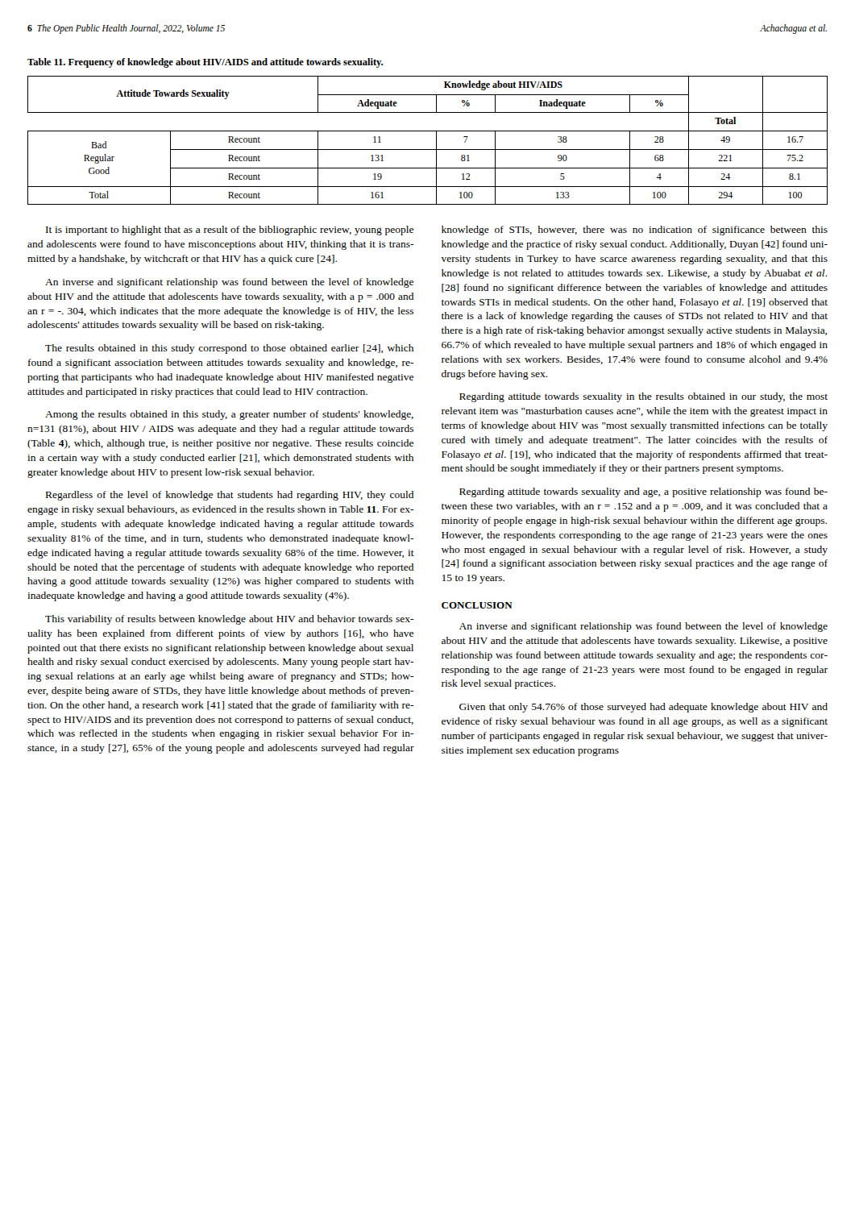6 The Open Public Health Journal, 2022, Volume 15
Achachagua et al.
Table 11. Frequency of knowledge about HIV/AIDS and attitude towards sexuality.
| Attitude Towards Sexuality | Knowledge about HIV/AIDS | | |
| --- | --- | --- | --- |
| Adequate | % | Inadequate | % |
| | | | | | | Total | |
| Bad Regular Good | Recount | 11 | 7 | 38 | 28 | 49 | 16.7 |
| Recount | 131 | 81 | 90 | 68 | 221 | 75.2 |
| Recount | 19 | 12 | 5 | 4 | 24 | 8.1 |
| Total | Recount | 161 | 100 | 133 | 100 | 294 | 100 |
It is important to highlight that as a result of the bibliographic review, young people and adolescents were found to have misconceptions about HIV, thinking that it is transmitted by a handshake, by witchcraft or that HIV has a quick cure [24].
An inverse and significant relationship was found between the level of knowledge about HIV and the attitude that adolescents have towards sexuality, with a p = .000 and an r = -. 304, which indicates that the more adequate the knowledge is of HIV, the less adolescents' attitudes towards sexuality will be based on risk-taking.
The results obtained in this study correspond to those obtained earlier [24], which found a significant association between attitudes towards sexuality and knowledge, reporting that participants who had inadequate knowledge about HIV manifested negative attitudes and participated in risky practices that could lead to HIV contraction.
Among the results obtained in this study, a greater number of students' knowledge, n=131 (81%), about HIV / AIDS was adequate and they had a regular attitude towards (Table 4), which, although true, is neither positive nor negative. These results coincide in a certain way with a study conducted earlier [21], which demonstrated students with greater knowledge about HIV to present low-risk sexual behavior.
Regardless of the level of knowledge that students had regarding HIV, they could engage in risky sexual behaviours, as evidenced in the results shown in Table 11. For example, students with adequate knowledge indicated having a regular attitude towards sexuality 81% of the time, and in turn, students who demonstrated inadequate knowledge indicated having a regular attitude towards sexuality 68% of the time. However, it should be noted that the percentage of students with adequate knowledge who reported having a good attitude towards sexuality (12%) was higher compared to students with inadequate knowledge and having a good attitude towards sexuality (4%).
This variability of results between knowledge about HIV and behavior towards sexuality has been explained from different points of view by authors [16], who have pointed out that there exists no significant relationship between knowledge about sexual health and risky sexual conduct exercised by adolescents. Many young people start having sexual relations at an early age whilst being aware of pregnancy and STDs; however, despite being aware of STDs, they have little knowledge about methods of prevention. On the other hand, a research work [41] stated that the grade of familiarity with respect to HIV/AIDS and its prevention does not correspond to patterns of sexual conduct, which was reflected in the students when engaging in riskier sexual behavior For instance, in a study [27], 65% of the young people and adolescents surveyed had regular knowledge of STIs, however, there was no indication of significance between this knowledge and the practice of risky sexual conduct. Additionally, Duyan [42] found university students in Turkey to have scarce awareness regarding sexuality, and that this knowledge is not related to attitudes towards sex. Likewise, a study by Abuabat et al. [28] found no significant difference between the variables of knowledge and attitudes towards STIs in medical students. On the other hand, Folasayo et al. [19] observed that there is a lack of knowledge regarding the causes of STDs not related to HIV and that there is a high rate of risk-taking behavior amongst sexually active students in Malaysia, 66.7% of which revealed to have multiple sexual partners and 18% of which engaged in relations with sex workers. Besides, 17.4% were found to consume alcohol and 9.4% drugs before having sex.
Regarding attitude towards sexuality in the results obtained in our study, the most relevant item was "masturbation causes acne", while the item with the greatest impact in terms of knowledge about HIV was "most sexually transmitted infections can be totally cured with timely and adequate treatment". The latter coincides with the results of Folasayo et al. [19], who indicated that the majority of respondents affirmed that treatment should be sought immediately if they or their partners present symptoms.
Regarding attitude towards sexuality and age, a positive relationship was found between these two variables, with an r = .152 and a p = .009, and it was concluded that a minority of people engage in high-risk sexual behaviour within the different age groups. However, the respondents corresponding to the age range of 21-23 years were the ones who most engaged in sexual behaviour with a regular level of risk. However, a study [24] found a significant association between risky sexual practices and the age range of 15 to 19 years.
CONCLUSION
An inverse and significant relationship was found between the level of knowledge about HIV and the attitude that adolescents have towards sexuality. Likewise, a positive relationship was found between attitude towards sexuality and age; the respondents corresponding to the age range of 21-23 years were most found to be engaged in regular risk level sexual practices.
Given that only 54.76% of those surveyed had adequate knowledge about HIV and evidence of risky sexual behaviour was found in all age groups, as well as a significant number of participants engaged in regular risk sexual behaviour, we suggest that universities implement sex education programs